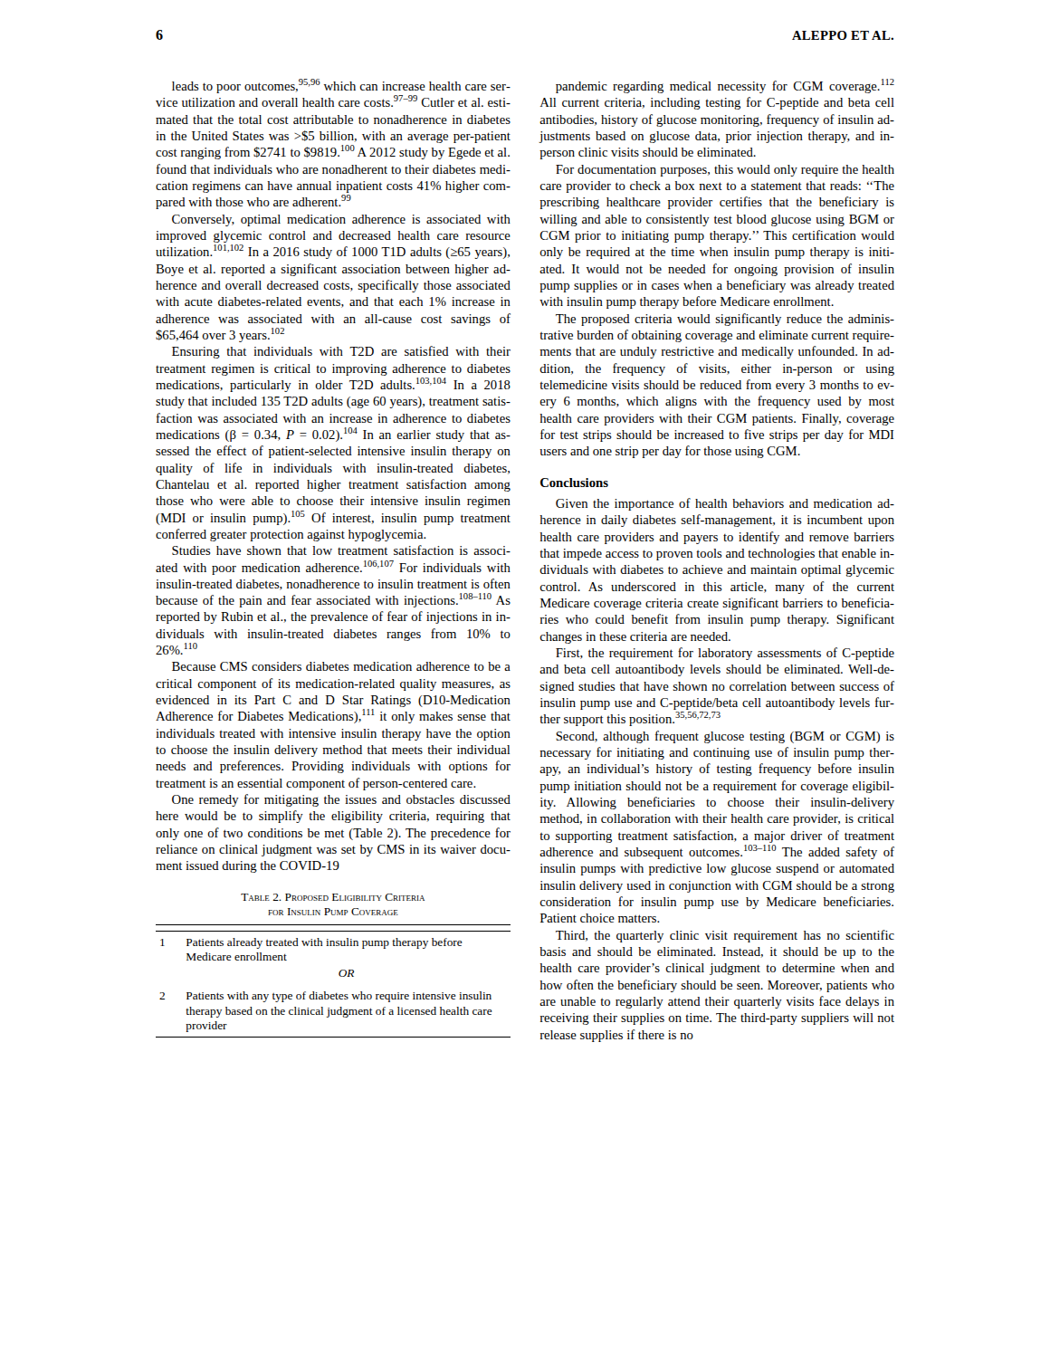6 ALEPPO ET AL.
leads to poor outcomes,95,96 which can increase health care service utilization and overall health care costs.97–99 Cutler et al. estimated that the total cost attributable to nonadherence in diabetes in the United States was >$5 billion, with an average per-patient cost ranging from $2741 to $9819.100 A 2012 study by Egede et al. found that individuals who are nonadherent to their diabetes medication regimens can have annual inpatient costs 41% higher compared with those who are adherent.99
Conversely, optimal medication adherence is associated with improved glycemic control and decreased health care resource utilization.101,102 In a 2016 study of 1000 T1D adults (≥65 years), Boye et al. reported a significant association between higher adherence and overall decreased costs, specifically those associated with acute diabetes-related events, and that each 1% increase in adherence was associated with an all-cause cost savings of $65,464 over 3 years.102
Ensuring that individuals with T2D are satisfied with their treatment regimen is critical to improving adherence to diabetes medications, particularly in older T2D adults.103,104 In a 2018 study that included 135 T2D adults (age 60 years), treatment satisfaction was associated with an increase in adherence to diabetes medications (β = 0.34, P = 0.02).104 In an earlier study that assessed the effect of patient-selected intensive insulin therapy on quality of life in individuals with insulin-treated diabetes, Chantelau et al. reported higher treatment satisfaction among those who were able to choose their intensive insulin regimen (MDI or insulin pump).105 Of interest, insulin pump treatment conferred greater protection against hypoglycemia.
Studies have shown that low treatment satisfaction is associated with poor medication adherence.106,107 For individuals with insulin-treated diabetes, nonadherence to insulin treatment is often because of the pain and fear associated with injections.108–110 As reported by Rubin et al., the prevalence of fear of injections in individuals with insulin-treated diabetes ranges from 10% to 26%.110
Because CMS considers diabetes medication adherence to be a critical component of its medication-related quality measures, as evidenced in its Part C and D Star Ratings (D10-Medication Adherence for Diabetes Medications),111 it only makes sense that individuals treated with intensive insulin therapy have the option to choose the insulin delivery method that meets their individual needs and preferences. Providing individuals with options for treatment is an essential component of person-centered care.
One remedy for mitigating the issues and obstacles discussed here would be to simplify the eligibility criteria, requiring that only one of two conditions be met (Table 2). The precedence for reliance on clinical judgment was set by CMS in its waiver document issued during the COVID-19
Table 2. Proposed Eligibility Criteria
for Insulin Pump Coverage
| 1 | Patients already treated with insulin pump therapy before Medicare enrollment OR |
| 2 | Patients with any type of diabetes who require intensive insulin therapy based on the clinical judgment of a licensed health care provider |
pandemic regarding medical necessity for CGM coverage.112 All current criteria, including testing for C-peptide and beta cell antibodies, history of glucose monitoring, frequency of insulin adjustments based on glucose data, prior injection therapy, and in-person clinic visits should be eliminated.
For documentation purposes, this would only require the health care provider to check a box next to a statement that reads: ‘‘The prescribing healthcare provider certifies that the beneficiary is willing and able to consistently test blood glucose using BGM or CGM prior to initiating pump therapy.’’ This certification would only be required at the time when insulin pump therapy is initiated. It would not be needed for ongoing provision of insulin pump supplies or in cases when a beneficiary was already treated with insulin pump therapy before Medicare enrollment.
The proposed criteria would significantly reduce the administrative burden of obtaining coverage and eliminate current requirements that are unduly restrictive and medically unfounded. In addition, the frequency of visits, either in-person or using telemedicine visits should be reduced from every 3 months to every 6 months, which aligns with the frequency used by most health care providers with their CGM patients. Finally, coverage for test strips should be increased to five strips per day for MDI users and one strip per day for those using CGM.
Conclusions
Given the importance of health behaviors and medication adherence in daily diabetes self-management, it is incumbent upon health care providers and payers to identify and remove barriers that impede access to proven tools and technologies that enable individuals with diabetes to achieve and maintain optimal glycemic control. As underscored in this article, many of the current Medicare coverage criteria create significant barriers to beneficiaries who could benefit from insulin pump therapy. Significant changes in these criteria are needed.
First, the requirement for laboratory assessments of C-peptide and beta cell autoantibody levels should be eliminated. Well-designed studies that have shown no correlation between success of insulin pump use and C-peptide/beta cell autoantibody levels further support this position.35,56,72,73
Second, although frequent glucose testing (BGM or CGM) is necessary for initiating and continuing use of insulin pump therapy, an individual’s history of testing frequency before insulin pump initiation should not be a requirement for coverage eligibility. Allowing beneficiaries to choose their insulin-delivery method, in collaboration with their health care provider, is critical to supporting treatment satisfaction, a major driver of treatment adherence and subsequent outcomes.103–110 The added safety of insulin pumps with predictive low glucose suspend or automated insulin delivery used in conjunction with CGM should be a strong consideration for insulin pump use by Medicare beneficiaries. Patient choice matters.
Third, the quarterly clinic visit requirement has no scientific basis and should be eliminated. Instead, it should be up to the health care provider’s clinical judgment to determine when and how often the beneficiary should be seen. Moreover, patients who are unable to regularly attend their quarterly visits face delays in receiving their supplies on time. The third-party suppliers will not release supplies if there is no